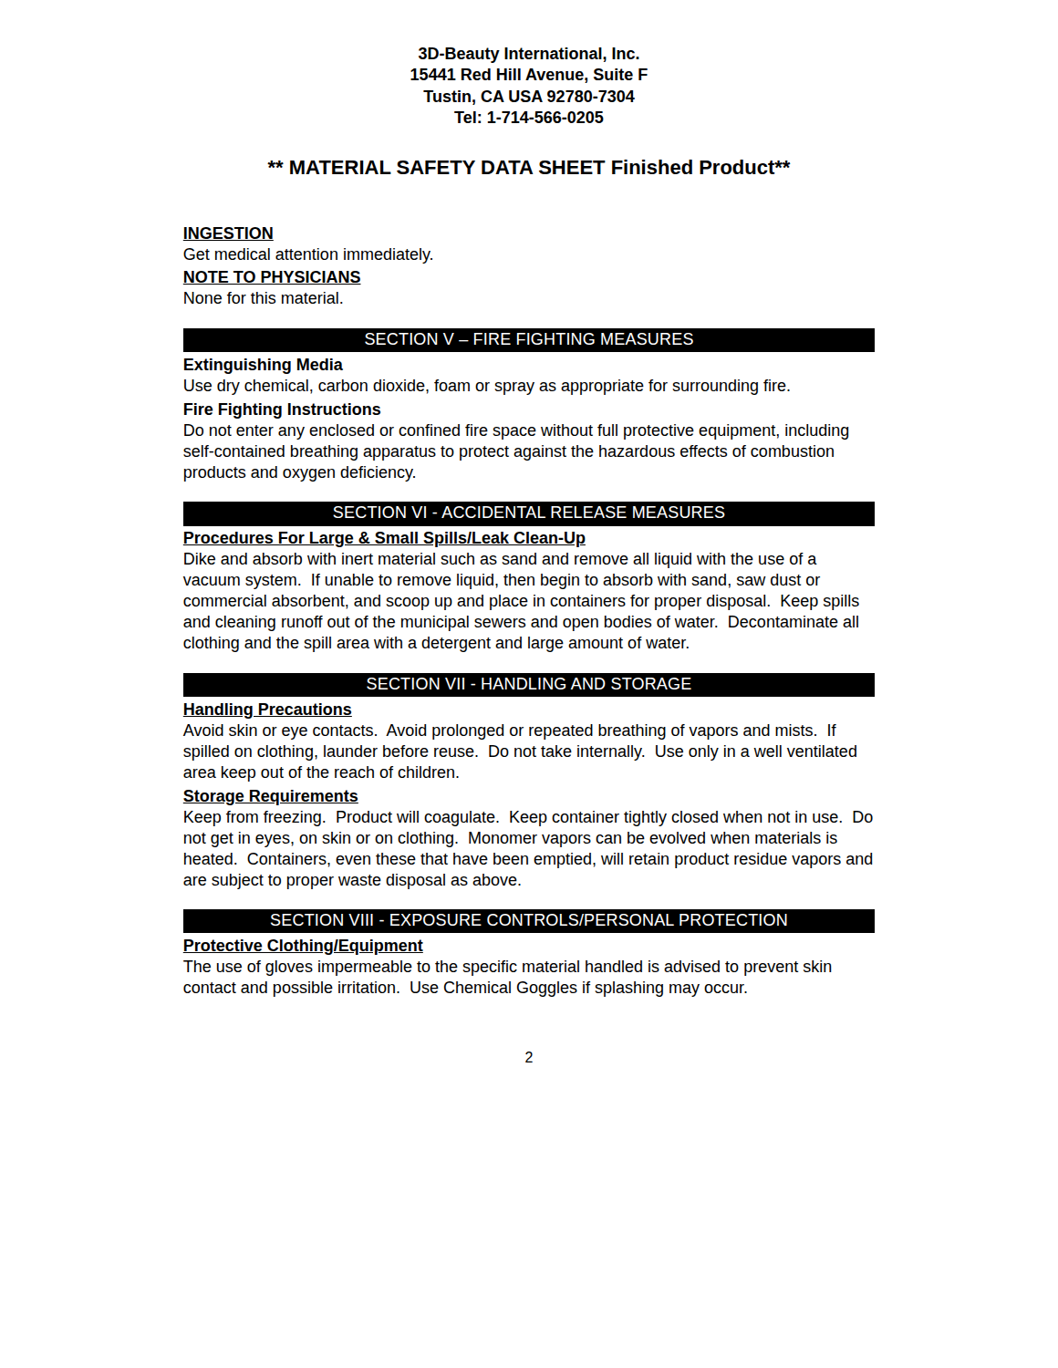3D-Beauty International, Inc.
15441 Red Hill Avenue, Suite F
Tustin, CA USA 92780-7304
Tel: 1-714-566-0205
** MATERIAL SAFETY DATA SHEET Finished Product**
INGESTION
Get medical attention immediately.
NOTE TO PHYSICIANS
None for this material.
SECTION V – FIRE FIGHTING MEASURES
Extinguishing Media
Use dry chemical, carbon dioxide, foam or spray as appropriate for surrounding fire.
Fire Fighting Instructions
Do not enter any enclosed or confined fire space without full protective equipment, including self-contained breathing apparatus to protect against the hazardous effects of combustion products and oxygen deficiency.
SECTION VI - ACCIDENTAL RELEASE MEASURES
Procedures For Large & Small Spills/Leak Clean-Up
Dike and absorb with inert material such as sand and remove all liquid with the use of a vacuum system. If unable to remove liquid, then begin to absorb with sand, saw dust or commercial absorbent, and scoop up and place in containers for proper disposal. Keep spills and cleaning runoff out of the municipal sewers and open bodies of water. Decontaminate all clothing and the spill area with a detergent and large amount of water.
SECTION VII - HANDLING AND STORAGE
Handling Precautions
Avoid skin or eye contacts. Avoid prolonged or repeated breathing of vapors and mists. If spilled on clothing, launder before reuse. Do not take internally. Use only in a well ventilated area keep out of the reach of children.
Storage Requirements
Keep from freezing. Product will coagulate. Keep container tightly closed when not in use. Do not get in eyes, on skin or on clothing. Monomer vapors can be evolved when materials is heated. Containers, even these that have been emptied, will retain product residue vapors and are subject to proper waste disposal as above.
SECTION VIII - EXPOSURE CONTROLS/PERSONAL PROTECTION
Protective Clothing/Equipment
The use of gloves impermeable to the specific material handled is advised to prevent skin contact and possible irritation. Use Chemical Goggles if splashing may occur.
2